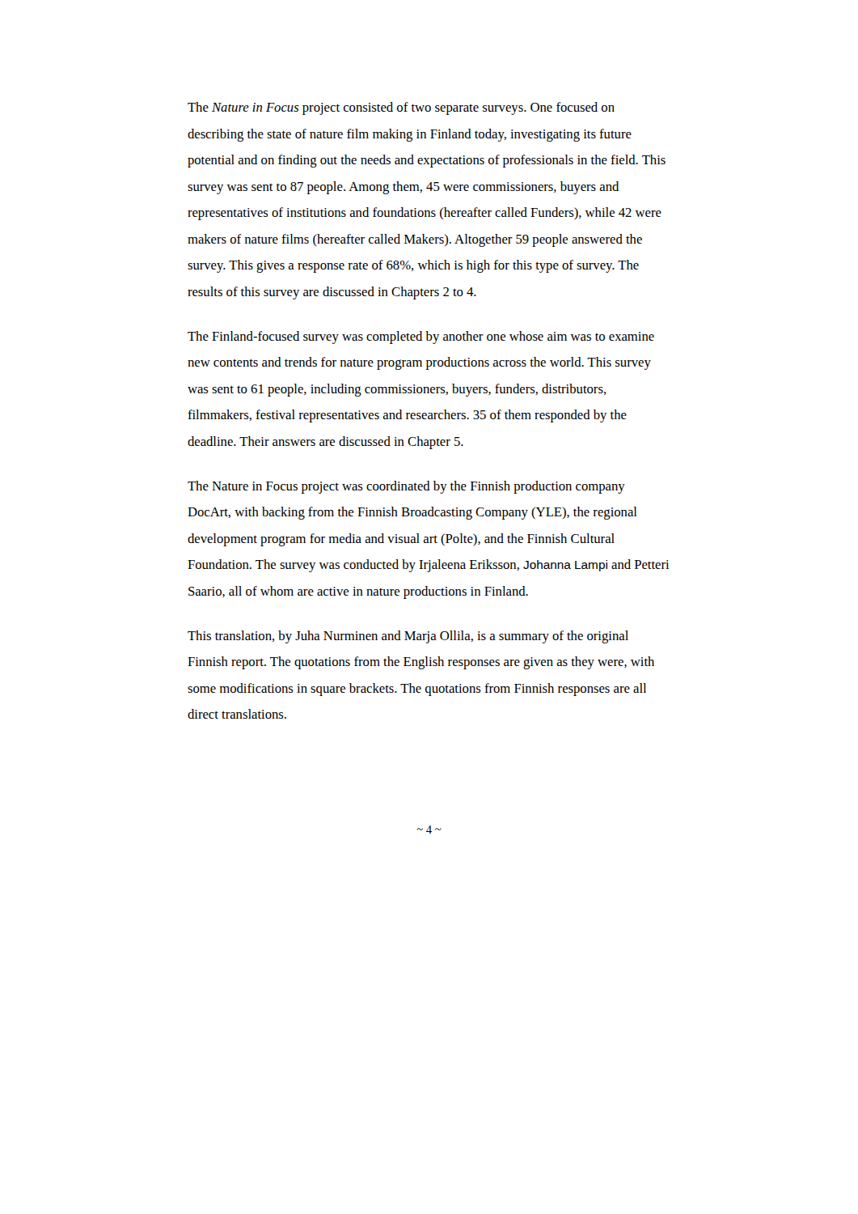The Nature in Focus project consisted of two separate surveys. One focused on describing the state of nature film making in Finland today, investigating its future potential and on finding out the needs and expectations of professionals in the field. This survey was sent to 87 people. Among them, 45 were commissioners, buyers and representatives of institutions and foundations (hereafter called Funders), while 42 were makers of nature films (hereafter called Makers). Altogether 59 people answered the survey. This gives a response rate of 68%, which is high for this type of survey. The results of this survey are discussed in Chapters 2 to 4.
The Finland-focused survey was completed by another one whose aim was to examine new contents and trends for nature program productions across the world. This survey was sent to 61 people, including commissioners, buyers, funders, distributors, filmmakers, festival representatives and researchers. 35 of them responded by the deadline. Their answers are discussed in Chapter 5.
The Nature in Focus project was coordinated by the Finnish production company DocArt, with backing from the Finnish Broadcasting Company (YLE), the regional development program for media and visual art (Polte), and the Finnish Cultural Foundation. The survey was conducted by Irjaleena Eriksson, Johanna Lampi and Petteri Saario, all of whom are active in nature productions in Finland.
This translation, by Juha Nurminen and Marja Ollila, is a summary of the original Finnish report. The quotations from the English responses are given as they were, with some modifications in square brackets. The quotations from Finnish responses are all direct translations.
~ 4 ~